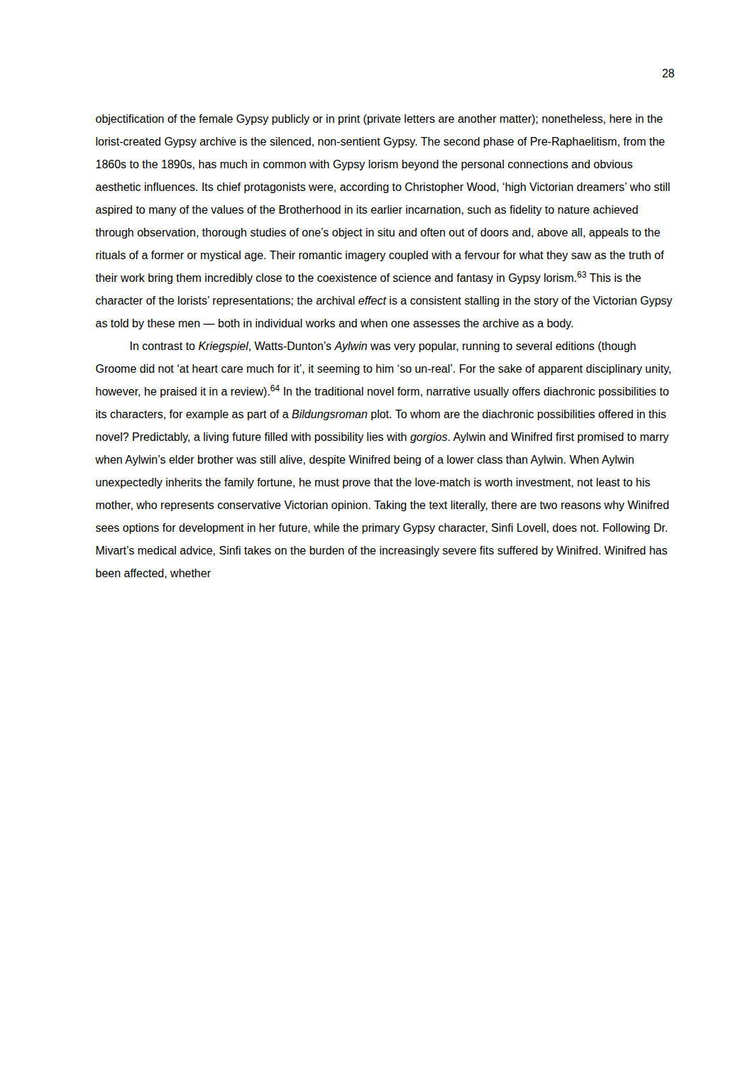28
objectification of the female Gypsy publicly or in print (private letters are another matter); nonetheless, here in the lorist-created Gypsy archive is the silenced, non-sentient Gypsy. The second phase of Pre-Raphaelitism, from the 1860s to the 1890s, has much in common with Gypsy lorism beyond the personal connections and obvious aesthetic influences. Its chief protagonists were, according to Christopher Wood, ‘high Victorian dreamers’ who still aspired to many of the values of the Brotherhood in its earlier incarnation, such as fidelity to nature achieved through observation, thorough studies of one’s object in situ and often out of doors and, above all, appeals to the rituals of a former or mystical age. Their romantic imagery coupled with a fervour for what they saw as the truth of their work bring them incredibly close to the coexistence of science and fantasy in Gypsy lorism.63 This is the character of the lorists’ representations; the archival effect is a consistent stalling in the story of the Victorian Gypsy as told by these men — both in individual works and when one assesses the archive as a body.
In contrast to Kriegspiel, Watts-Dunton’s Aylwin was very popular, running to several editions (though Groome did not ‘at heart care much for it’, it seeming to him ‘so un-real’. For the sake of apparent disciplinary unity, however, he praised it in a review).64 In the traditional novel form, narrative usually offers diachronic possibilities to its characters, for example as part of a Bildungsroman plot. To whom are the diachronic possibilities offered in this novel? Predictably, a living future filled with possibility lies with gorgios. Aylwin and Winifred first promised to marry when Aylwin’s elder brother was still alive, despite Winifred being of a lower class than Aylwin. When Aylwin unexpectedly inherits the family fortune, he must prove that the love-match is worth investment, not least to his mother, who represents conservative Victorian opinion. Taking the text literally, there are two reasons why Winifred sees options for development in her future, while the primary Gypsy character, Sinfi Lovell, does not. Following Dr. Mivart’s medical advice, Sinfi takes on the burden of the increasingly severe fits suffered by Winifred. Winifred has been affected, whether